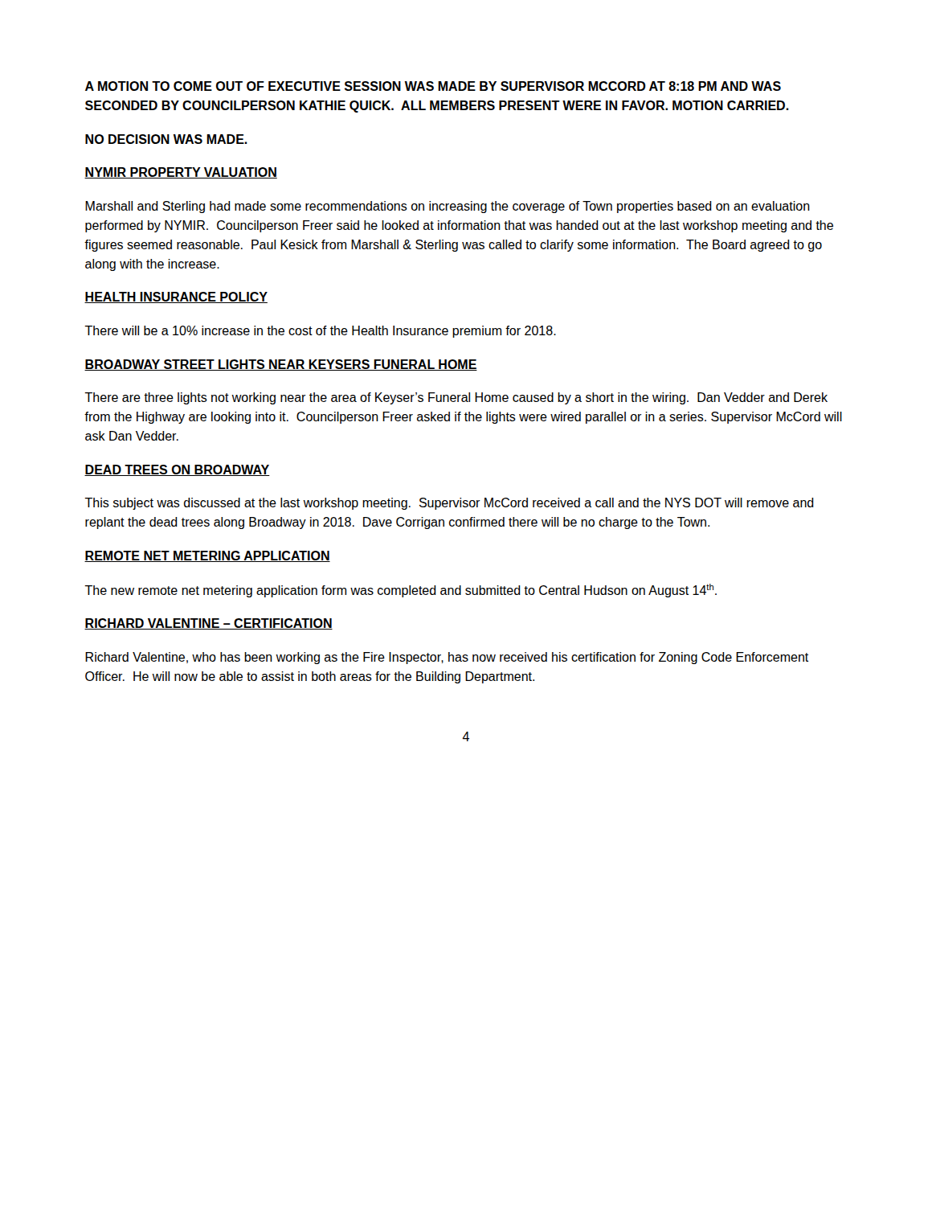A motion to come out of executive session was made by Supervisor McCord at 8:18 PM and was seconded by Councilperson Kathie Quick. All members present were in favor. Motion carried.
No decision was made.
NYMIR Property Valuation
Marshall and Sterling had made some recommendations on increasing the coverage of Town properties based on an evaluation performed by NYMIR. Councilperson Freer said he looked at information that was handed out at the last workshop meeting and the figures seemed reasonable. Paul Kesick from Marshall & Sterling was called to clarify some information. The Board agreed to go along with the increase.
Health Insurance Policy
There will be a 10% increase in the cost of the Health Insurance premium for 2018.
Broadway Street Lights Near Keysers Funeral Home
There are three lights not working near the area of Keyser’s Funeral Home caused by a short in the wiring. Dan Vedder and Derek from the Highway are looking into it. Councilperson Freer asked if the lights were wired parallel or in a series. Supervisor McCord will ask Dan Vedder.
Dead Trees on Broadway
This subject was discussed at the last workshop meeting. Supervisor McCord received a call and the NYS DOT will remove and replant the dead trees along Broadway in 2018. Dave Corrigan confirmed there will be no charge to the Town.
Remote Net Metering Application
The new remote net metering application form was completed and submitted to Central Hudson on August 14th.
Richard Valentine – Certification
Richard Valentine, who has been working as the Fire Inspector, has now received his certification for Zoning Code Enforcement Officer. He will now be able to assist in both areas for the Building Department.
4